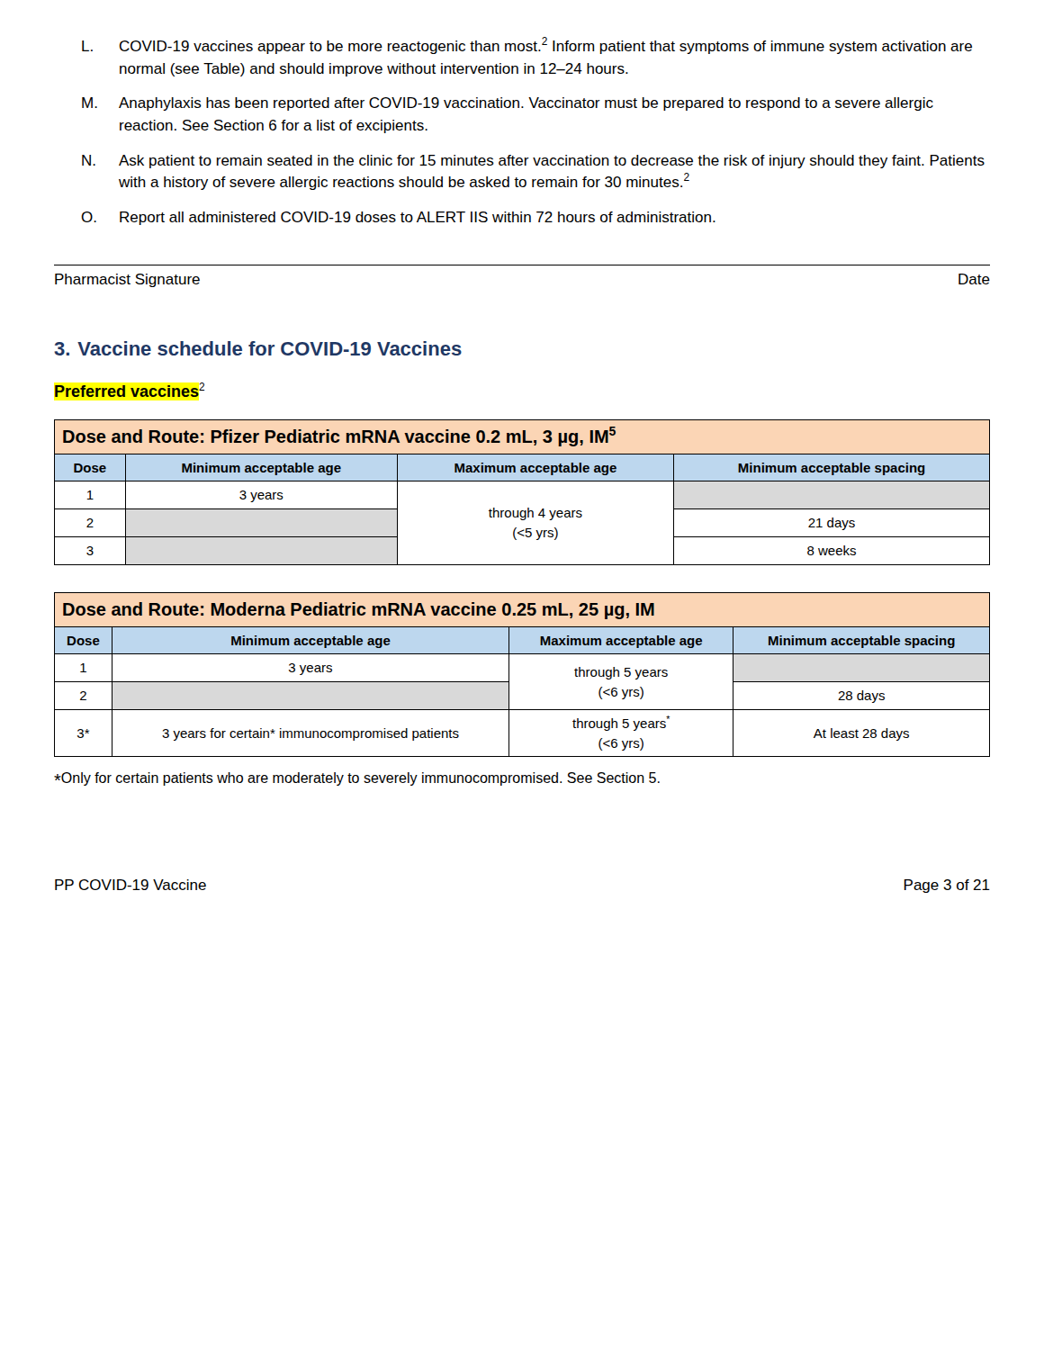L. COVID-19 vaccines appear to be more reactogenic than most.2 Inform patient that symptoms of immune system activation are normal (see Table) and should improve without intervention in 12–24 hours.
M. Anaphylaxis has been reported after COVID-19 vaccination. Vaccinator must be prepared to respond to a severe allergic reaction. See Section 6 for a list of excipients.
N. Ask patient to remain seated in the clinic for 15 minutes after vaccination to decrease the risk of injury should they faint. Patients with a history of severe allergic reactions should be asked to remain for 30 minutes.2
O. Report all administered COVID-19 doses to ALERT IIS within 72 hours of administration.
Pharmacist Signature Date
3. Vaccine schedule for COVID-19 Vaccines
Preferred vaccines2
Dose and Route: Pfizer Pediatric mRNA vaccine 0.2 mL, 3 µg, IM 5
| Dose | Minimum acceptable age | Maximum acceptable age | Minimum acceptable spacing |
| --- | --- | --- | --- |
| 1 | 3 years | through 4 years (<5 yrs) | |
| 2 | | 21 days |
| 3 | | 8 weeks |
Dose and Route: Moderna Pediatric mRNA vaccine 0.25 mL, 25 µg, IM
| Dose | Minimum acceptable age | Maximum acceptable age | Minimum acceptable spacing |
| --- | --- | --- | --- |
| 1 | 3 years | through 5 years (<6 yrs) | |
| 2 | | 28 days |
| 3* | 3 years for certain* immunocompromised patients | through 5 years * (<6 yrs) | At least 28 days |
*Only for certain patients who are moderately to severely immunocompromised. See Section 5.
PP COVID-19 Vaccine Page 3 of 21